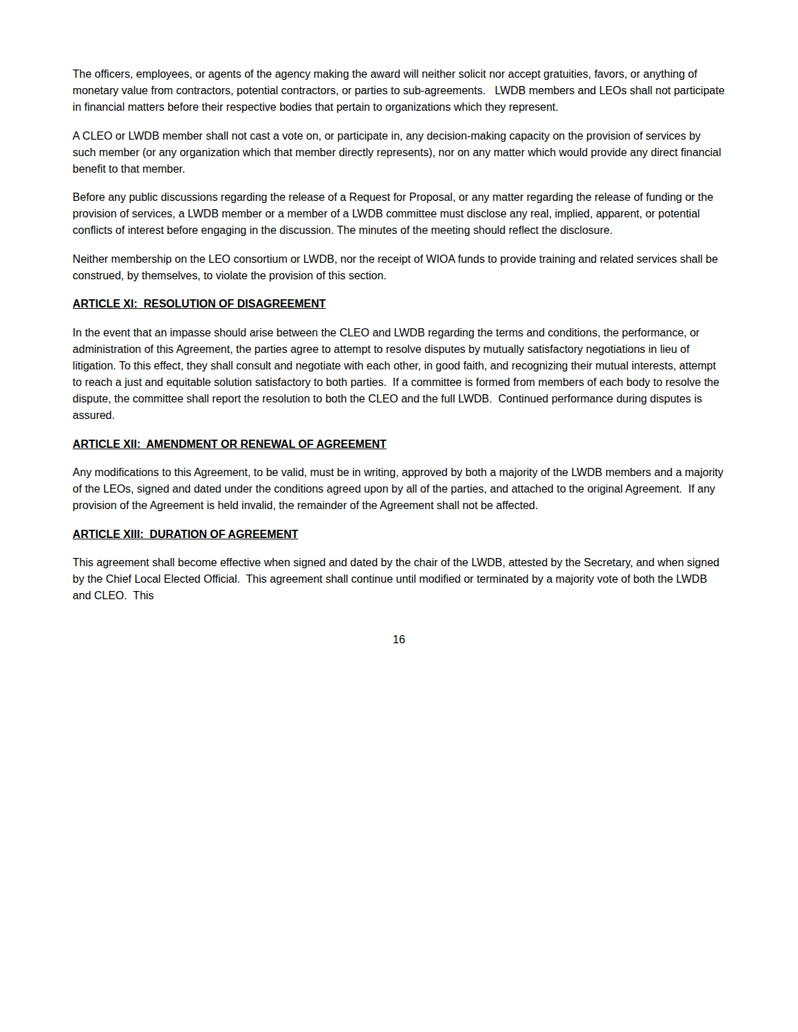The officers, employees, or agents of the agency making the award will neither solicit nor accept gratuities, favors, or anything of monetary value from contractors, potential contractors, or parties to sub-agreements. LWDB members and LEOs shall not participate in financial matters before their respective bodies that pertain to organizations which they represent.
A CLEO or LWDB member shall not cast a vote on, or participate in, any decision-making capacity on the provision of services by such member (or any organization which that member directly represents), nor on any matter which would provide any direct financial benefit to that member.
Before any public discussions regarding the release of a Request for Proposal, or any matter regarding the release of funding or the provision of services, a LWDB member or a member of a LWDB committee must disclose any real, implied, apparent, or potential conflicts of interest before engaging in the discussion. The minutes of the meeting should reflect the disclosure.
Neither membership on the LEO consortium or LWDB, nor the receipt of WIOA funds to provide training and related services shall be construed, by themselves, to violate the provision of this section.
ARTICLE XI: RESOLUTION OF DISAGREEMENT
In the event that an impasse should arise between the CLEO and LWDB regarding the terms and conditions, the performance, or administration of this Agreement, the parties agree to attempt to resolve disputes by mutually satisfactory negotiations in lieu of litigation. To this effect, they shall consult and negotiate with each other, in good faith, and recognizing their mutual interests, attempt to reach a just and equitable solution satisfactory to both parties. If a committee is formed from members of each body to resolve the dispute, the committee shall report the resolution to both the CLEO and the full LWDB. Continued performance during disputes is assured.
ARTICLE XII: AMENDMENT OR RENEWAL OF AGREEMENT
Any modifications to this Agreement, to be valid, must be in writing, approved by both a majority of the LWDB members and a majority of the LEOs, signed and dated under the conditions agreed upon by all of the parties, and attached to the original Agreement. If any provision of the Agreement is held invalid, the remainder of the Agreement shall not be affected.
ARTICLE XIII: DURATION OF AGREEMENT
This agreement shall become effective when signed and dated by the chair of the LWDB, attested by the Secretary, and when signed by the Chief Local Elected Official. This agreement shall continue until modified or terminated by a majority vote of both the LWDB and CLEO. This
16